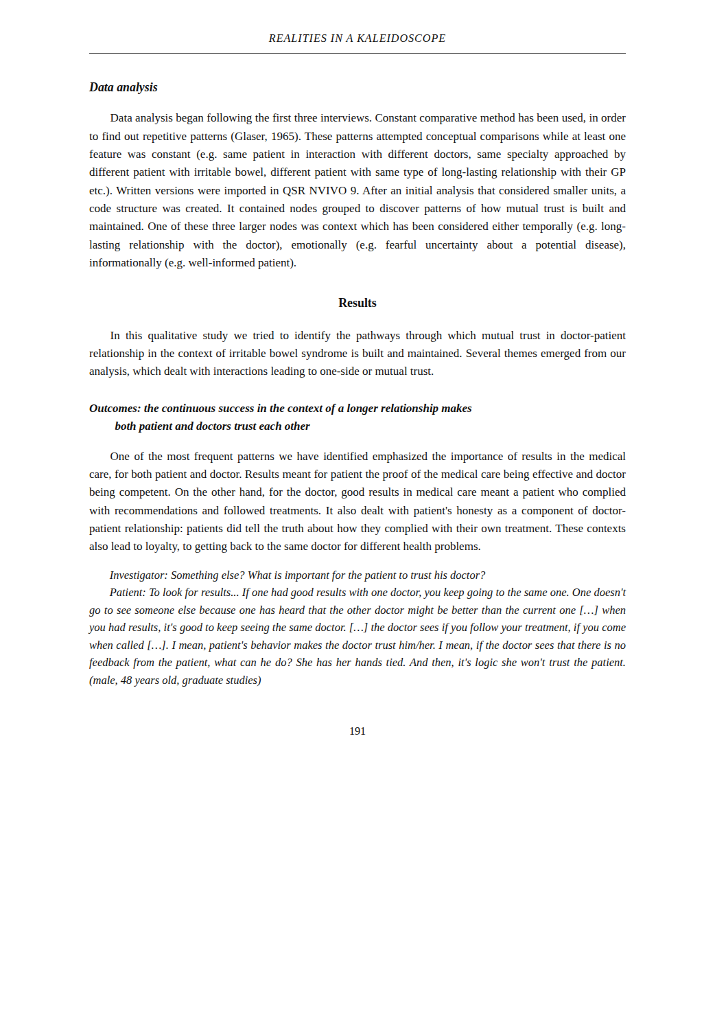REALITIES IN A KALEIDOSCOPE
Data analysis
Data analysis began following the first three interviews. Constant comparative method has been used, in order to find out repetitive patterns (Glaser, 1965). These patterns attempted conceptual comparisons while at least one feature was constant (e.g. same patient in interaction with different doctors, same specialty approached by different patient with irritable bowel, different patient with same type of long-lasting relationship with their GP etc.). Written versions were imported in QSR NVIVO 9. After an initial analysis that considered smaller units, a code structure was created. It contained nodes grouped to discover patterns of how mutual trust is built and maintained. One of these three larger nodes was context which has been considered either temporally (e.g. long-lasting relationship with the doctor), emotionally (e.g. fearful uncertainty about a potential disease), informationally (e.g. well-informed patient).
Results
In this qualitative study we tried to identify the pathways through which mutual trust in doctor-patient relationship in the context of irritable bowel syndrome is built and maintained. Several themes emerged from our analysis, which dealt with interactions leading to one-side or mutual trust.
Outcomes: the continuous success in the context of a longer relationship makes both patient and doctors trust each other
One of the most frequent patterns we have identified emphasized the importance of results in the medical care, for both patient and doctor. Results meant for patient the proof of the medical care being effective and doctor being competent. On the other hand, for the doctor, good results in medical care meant a patient who complied with recommendations and followed treatments. It also dealt with patient's honesty as a component of doctor-patient relationship: patients did tell the truth about how they complied with their own treatment. These contexts also lead to loyalty, to getting back to the same doctor for different health problems.
Investigator: Something else? What is important for the patient to trust his doctor?
Patient: To look for results... If one had good results with one doctor, you keep going to the same one. One doesn't go to see someone else because one has heard that the other doctor might be better than the current one […] when you had results, it's good to keep seeing the same doctor. […] the doctor sees if you follow your treatment, if you come when called […]. I mean, patient's behavior makes the doctor trust him/her. I mean, if the doctor sees that there is no feedback from the patient, what can he do? She has her hands tied. And then, it's logic she won't trust the patient. (male, 48 years old, graduate studies)
191